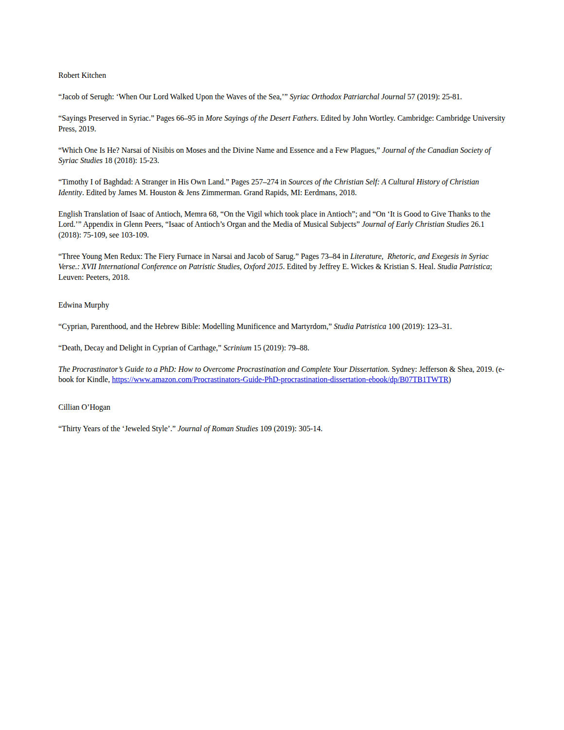Robert Kitchen
“Jacob of Serugh: ‘When Our Lord Walked Upon the Waves of the Sea,’” Syriac Orthodox Patriarchal Journal 57 (2019): 25-81.
“Sayings Preserved in Syriac.” Pages 66–95 in More Sayings of the Desert Fathers. Edited by John Wortley. Cambridge: Cambridge University Press, 2019.
“Which One Is He? Narsai of Nisibis on Moses and the Divine Name and Essence and a Few Plagues,” Journal of the Canadian Society of Syriac Studies 18 (2018): 15-23.
“Timothy I of Baghdad: A Stranger in His Own Land.” Pages 257–274 in Sources of the Christian Self: A Cultural History of Christian Identity. Edited by James M. Houston & Jens Zimmerman. Grand Rapids, MI: Eerdmans, 2018.
English Translation of Isaac of Antioch, Memra 68, “On the Vigil which took place in Antioch”; and “On ‘It is Good to Give Thanks to the Lord.’” Appendix in Glenn Peers, “Isaac of Antioch’s Organ and the Media of Musical Subjects” Journal of Early Christian Studies 26.1 (2018): 75-109, see 103-109.
“Three Young Men Redux: The Fiery Furnace in Narsai and Jacob of Sarug.” Pages 73–84 in Literature, Rhetoric, and Exegesis in Syriac Verse.: XVII International Conference on Patristic Studies, Oxford 2015. Edited by Jeffrey E. Wickes & Kristian S. Heal. Studia Patristica; Leuven: Peeters, 2018.
Edwina Murphy
“Cyprian, Parenthood, and the Hebrew Bible: Modelling Munificence and Martyrdom,” Studia Patristica 100 (2019): 123–31.
“Death, Decay and Delight in Cyprian of Carthage,” Scrinium 15 (2019): 79–88.
The Procrastinator’s Guide to a PhD: How to Overcome Procrastination and Complete Your Dissertation. Sydney: Jefferson & Shea, 2019. (e-book for Kindle, https://www.amazon.com/Procrastinators-Guide-PhD-procrastination-dissertation-ebook/dp/B07TB1TWTR)
Cillian O’Hogan
“Thirty Years of the ‘Jeweled Style’.” Journal of Roman Studies 109 (2019): 305-14.